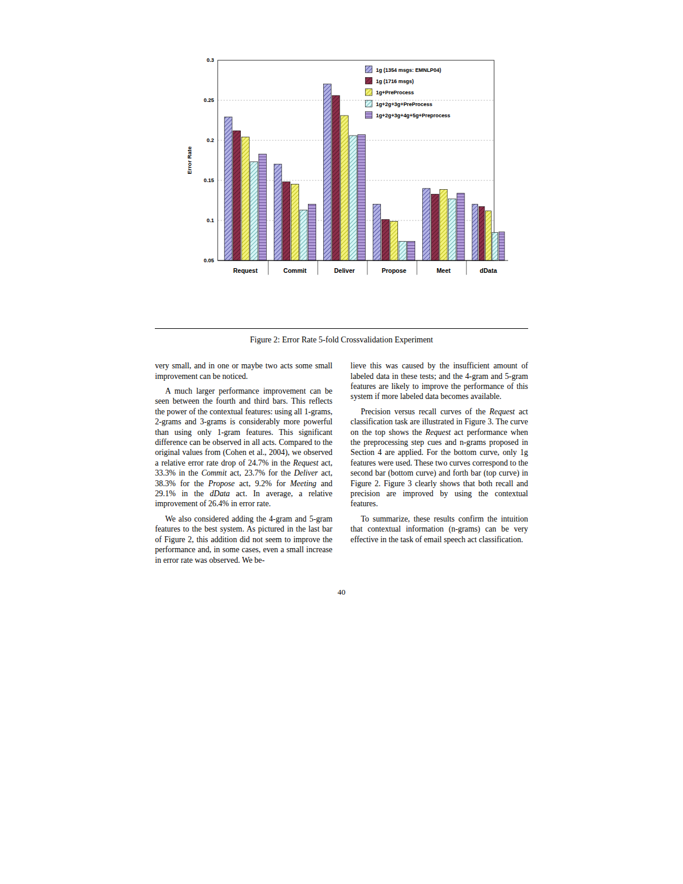0.3 0.25 0.2 0.15 0.1 0.05 Error Rate 1g (1354 msgs: EMNLP04) 1g (1716 msgs) 1g+PreProcess 1g+2g+3g+PreProcess 1g+2g+3g+4g+5g+Preprocess Request Commit Deliver Propose Meet dData
Figure 2: Error Rate 5-fold Crossvalidation Experiment
very small, and in one or maybe two acts some small improvement can be noticed.
A much larger performance improvement can be seen between the fourth and third bars. This reflects the power of the contextual features: using all 1-grams, 2-grams and 3-grams is considerably more powerful than using only 1-gram features. This significant difference can be observed in all acts. Compared to the original values from (Cohen et al., 2004), we observed a relative error rate drop of 24.7% in the Request act, 33.3% in the Commit act, 23.7% for the Deliver act, 38.3% for the Propose act, 9.2% for Meeting and 29.1% in the dData act. In average, a relative improvement of 26.4% in error rate.
We also considered adding the 4-gram and 5-gram features to the best system. As pictured in the last bar of Figure 2, this addition did not seem to improve the performance and, in some cases, even a small increase in error rate was observed. We be-
lieve this was caused by the insufficient amount of labeled data in these tests; and the 4-gram and 5-gram features are likely to improve the performance of this system if more labeled data becomes available.
Precision versus recall curves of the Request act classification task are illustrated in Figure 3. The curve on the top shows the Request act performance when the preprocessing step cues and n-grams proposed in Section 4 are applied. For the bottom curve, only 1g features were used. These two curves correspond to the second bar (bottom curve) and forth bar (top curve) in Figure 2. Figure 3 clearly shows that both recall and precision are improved by using the contextual features.
To summarize, these results confirm the intuition that contextual information (n-grams) can be very effective in the task of email speech act classification.
40